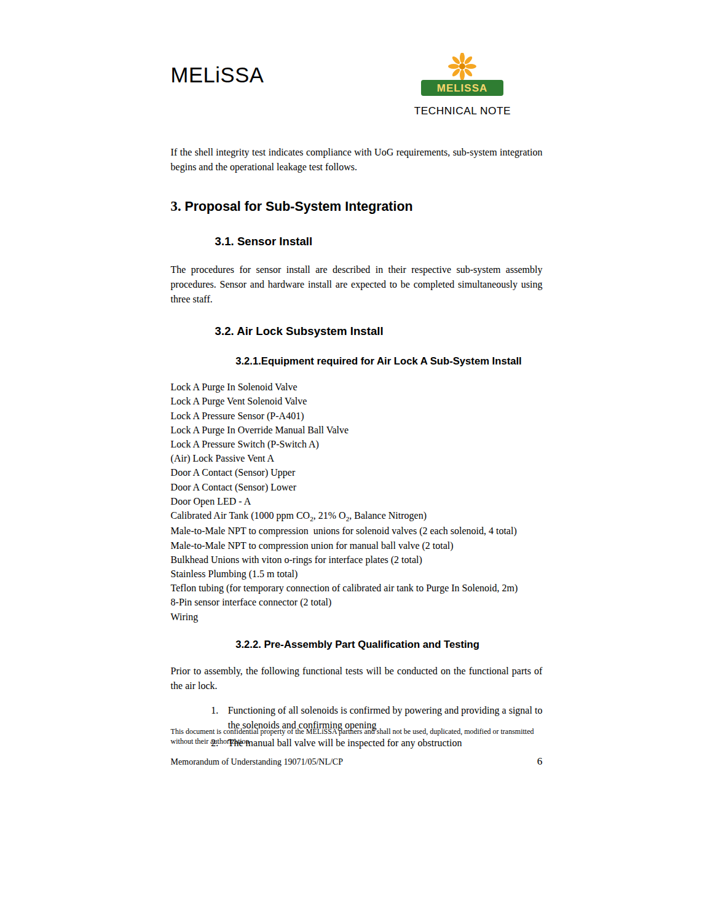MELiSSA
MELISSA
TECHNICAL NOTE
If the shell integrity test indicates compliance with UoG requirements, sub-system integration begins and the operational leakage test follows.
3. Proposal for Sub-System Integration
3.1. Sensor Install
The procedures for sensor install are described in their respective sub-system assembly procedures. Sensor and hardware install are expected to be completed simultaneously using three staff.
3.2. Air Lock Subsystem Install
3.2.1.Equipment required for Air Lock A Sub-System Install
Lock A Purge In Solenoid Valve
Lock A Purge Vent Solenoid Valve
Lock A Pressure Sensor (P-A401)
Lock A Purge In Override Manual Ball Valve
Lock A Pressure Switch (P-Switch A)
(Air) Lock Passive Vent A
Door A Contact (Sensor) Upper
Door A Contact (Sensor) Lower
Door Open LED - A
Calibrated Air Tank (1000 ppm CO2, 21% O2, Balance Nitrogen)
Male-to-Male NPT to compression unions for solenoid valves (2 each solenoid, 4 total)
Male-to-Male NPT to compression union for manual ball valve (2 total)
Bulkhead Unions with viton o-rings for interface plates (2 total)
Stainless Plumbing (1.5 m total)
Teflon tubing (for temporary connection of calibrated air tank to Purge In Solenoid, 2m)
8-Pin sensor interface connector (2 total)
Wiring
3.2.2. Pre-Assembly Part Qualification and Testing
Prior to assembly, the following functional tests will be conducted on the functional parts of the air lock.
Functioning of all solenoids is confirmed by powering and providing a signal to the solenoids and confirming opening
The manual ball valve will be inspected for any obstruction
This document is confidential property of the MELiSSA partners and shall not be used, duplicated, modified or transmitted without their authorization
Memorandum of Understanding 19071/05/NL/CP 6